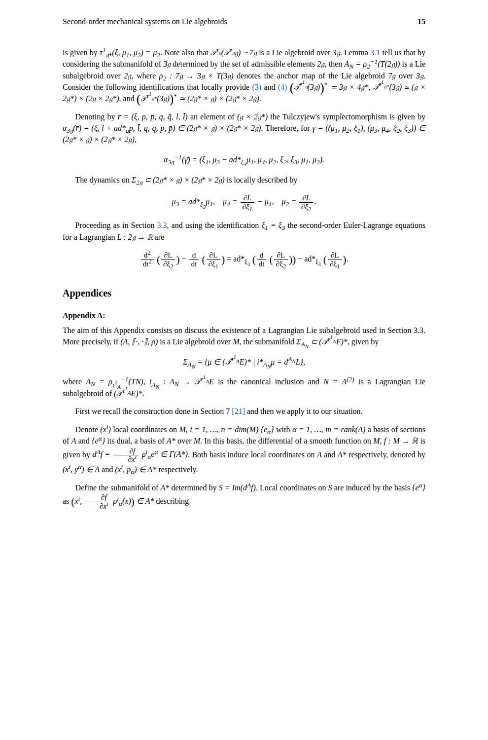Second-order mechanical systems on Lie algebroids 15
is given by τ1𝔤*(ξ, μ1, μ2) = μ2. Note also that 𝒯τ𝔤(𝒯τ𝔤𝔤) ≃ 7𝔤 is a Lie algebroid over 3𝔤. Lemma 3.1 tell us that by considering the submanifold of 3𝔤 determined by the set of admissible elements 2𝔤, then AN = ρ2−1(T(2𝔤)) is a Lie subalgebroid over 2𝔤, where ρ2 : 7𝔤 → 3𝔤 × T(3𝔤) denotes the anchor map of the Lie algebroid 7𝔤 over 3𝔤. Consider the following identifications that locally provide (3) and (4) (𝒯τ1𝔤(3𝔤))* ≃ 3𝔤 × 4𝔤*, 𝒯τ1𝔤*(3𝔤) ≃ (𝔤 × 2𝔤*) × (2𝔤 × 2𝔤*), and (𝒯τ1𝔤*(3𝔤))* ≃ (2𝔤* × 𝔤) × (2𝔤* × 2𝔤).
Denoting by r̄ = (ξ, p, p̄, q, q̄, l, l̄) an element of (𝔤 × 2𝔤*) the Tulczyjew's symplectomorphism is given by α3𝔤(r̄) = (ξ, l + ad*qp, l̄, q, q̄, p, p̄) ∈ (2𝔤* × 𝔤) × (2𝔤* × 2𝔤). Therefore, for γ̄ = ((μ1, μ2, ξ1), (μ3, μ4, ξ2, ξ3)) ∈ (2𝔤* × 𝔤) × (2𝔤* × 2𝔤),
α3𝔤−1(γ̄) = (ξ1, μ3 − ad*ξ3μ1, μ4, μ2, ξ2, ξ3, μ1, μ2).
The dynamics on Σ2𝔤 ⊂ (2𝔤* × 𝔤) × (2𝔤* × 2𝔤) is locally described by
μ3 = ad*ξ3μ1, μ4 = ∂L∂ξ1 − μ1, μ2 = ∂L∂ξ2.
Proceeding as in Section 3.3, and using the identification ξ1 = ξ3 the second-order Euler-Lagrange equations for a Lagrangian L : 2𝔤 → ℝ are
d2 dt2 (∂L∂ξ2) − ddt (∂L∂ξ1) = ad*ξ1 (ddt (∂L∂ξ2)) − ad*ξ1 (∂L∂ξ1).
Appendices
Appendix A:
The aim of this Appendix consists on discuss the existence of a Lagrangian Lie subalgebroid used in Section 3.3. More precisely, if (A, ⟦·, ·⟧, ρ) is a Lie algebroid over M, the submanifold ΣAN ⊂ (𝒯τ1AE)*, given by
ΣAN = {μ ∈ (𝒯τ1AE)* | i*ANμ = dANL},
where AN = ρτ2A−1(TN), iAN : AN → 𝒯τ1AE is the canonical inclusion and N = A(2) is a Lagrangian Lie subalgebroid of (𝒯τ1AE)*.
First we recall the construction done in Section 7 [21] and then we apply it to our situation.
Denote (xi) local coordinates on M, i = 1, …, n = dim(M) {eα} with α = 1, …, m = rank(A) a basis of sections of A and {eα} its dual, a basis of A* over M. In this basis, the differential of a smooth function on M, f : M → ℝ is given by dAf = ∂f∂xi ρiαeα ∈ Γ(A*). Both basis induce local coordinates on A and A* respectively, denoted by (xi, yα) ∈ A and (xi, pα) ∈ A* respectively.
Define the submanifold of A* determined by S = Im(dAf). Local coordinates on S are induced by the basis {eα} as (xi, ∂f∂xi ρiα(x)) ∈ A* describing